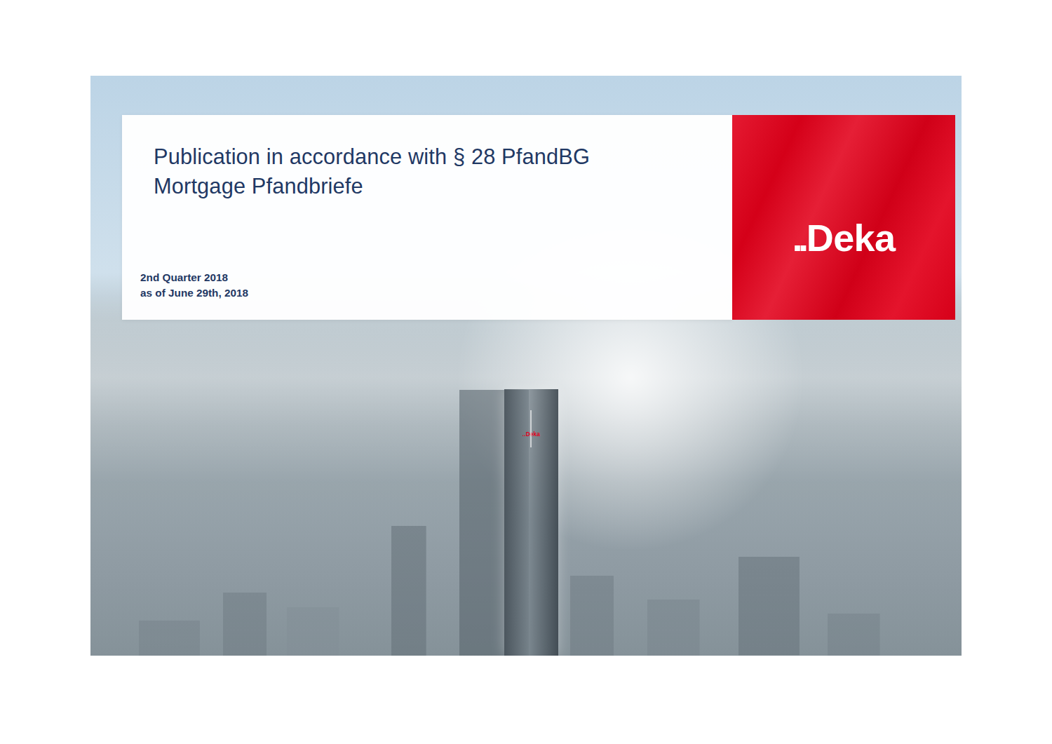..Deka
Publication in accordance with § 28 PfandBG
Mortgage Pfandbriefe
2nd Quarter 2018
as of June 29th, 2018
.. Deka